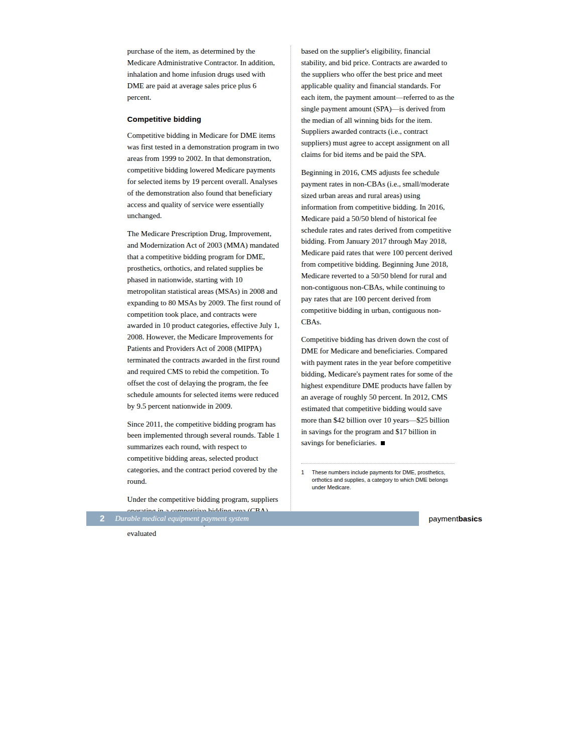purchase of the item, as determined by the Medicare Administrative Contractor. In addition, inhalation and home infusion drugs used with DME are paid at average sales price plus 6 percent.
Competitive bidding
Competitive bidding in Medicare for DME items was first tested in a demonstration program in two areas from 1999 to 2002. In that demonstration, competitive bidding lowered Medicare payments for selected items by 19 percent overall. Analyses of the demonstration also found that beneficiary access and quality of service were essentially unchanged.
The Medicare Prescription Drug, Improvement, and Modernization Act of 2003 (MMA) mandated that a competitive bidding program for DME, prosthetics, orthotics, and related supplies be phased in nationwide, starting with 10 metropolitan statistical areas (MSAs) in 2008 and expanding to 80 MSAs by 2009. The first round of competition took place, and contracts were awarded in 10 product categories, effective July 1, 2008. However, the Medicare Improvements for Patients and Providers Act of 2008 (MIPPA) terminated the contracts awarded in the first round and required CMS to rebid the competition. To offset the cost of delaying the program, the fee schedule amounts for selected items were reduced by 9.5 percent nationwide in 2009.
Since 2011, the competitive bidding program has been implemented through several rounds. Table 1 summarizes each round, with respect to competitive bidding areas, selected product categories, and the contract period covered by the round.
Under the competitive bidding program, suppliers operating in a competitive bidding area (CBA) submit a bid for selected products. Bids are evaluated
based on the supplier's eligibility, financial stability, and bid price. Contracts are awarded to the suppliers who offer the best price and meet applicable quality and financial standards. For each item, the payment amount—referred to as the single payment amount (SPA)—is derived from the median of all winning bids for the item. Suppliers awarded contracts (i.e., contract suppliers) must agree to accept assignment on all claims for bid items and be paid the SPA.
Beginning in 2016, CMS adjusts fee schedule payment rates in non-CBAs (i.e., small/moderate sized urban areas and rural areas) using information from competitive bidding. In 2016, Medicare paid a 50/50 blend of historical fee schedule rates and rates derived from competitive bidding. From January 2017 through May 2018, Medicare paid rates that were 100 percent derived from competitive bidding. Beginning June 2018, Medicare reverted to a 50/50 blend for rural and non-contiguous non-CBAs, while continuing to pay rates that are 100 percent derived from competitive bidding in urban, contiguous non-CBAs.
Competitive bidding has driven down the cost of DME for Medicare and beneficiaries. Compared with payment rates in the year before competitive bidding, Medicare's payment rates for some of the highest expenditure DME products have fallen by an average of roughly 50 percent. In 2012, CMS estimated that competitive bidding would save more than $42 billion over 10 years—$25 billion in savings for the program and $17 billion in savings for beneficiaries.
1
These numbers include payments for DME, prosthetics, orthotics and supplies, a category to which DME belongs under Medicare.
2 Durable medical equipment payment system
payment basics